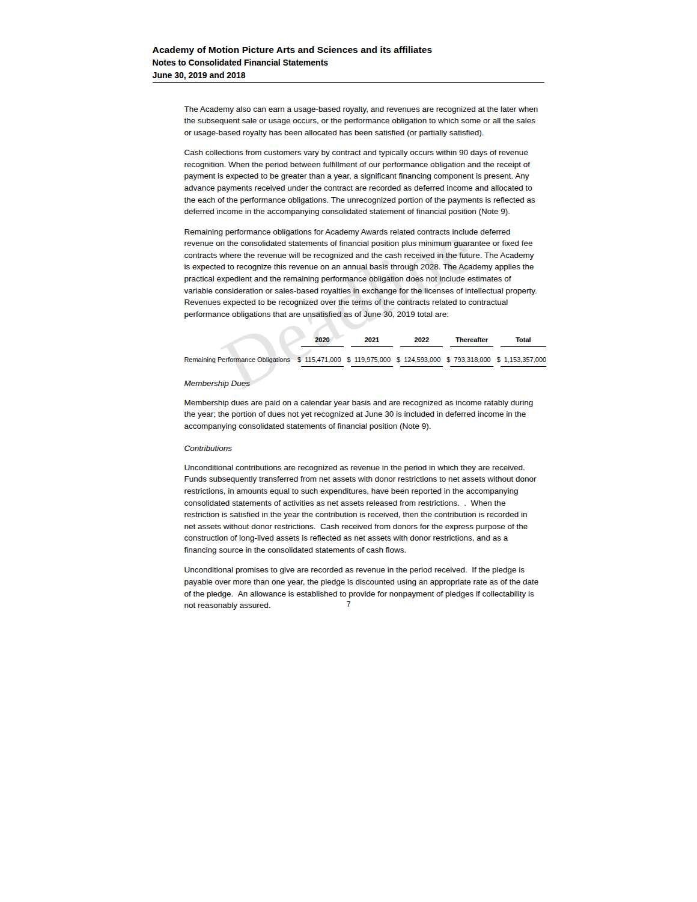Deadline
Academy of Motion Picture Arts and Sciences and its affiliates
Notes to Consolidated Financial Statements
June 30, 2019 and 2018
The Academy also can earn a usage-based royalty, and revenues are recognized at the later when the subsequent sale or usage occurs, or the performance obligation to which some or all the sales or usage-based royalty has been allocated has been satisfied (or partially satisfied).
Cash collections from customers vary by contract and typically occurs within 90 days of revenue recognition. When the period between fulfillment of our performance obligation and the receipt of payment is expected to be greater than a year, a significant financing component is present. Any advance payments received under the contract are recorded as deferred income and allocated to the each of the performance obligations. The unrecognized portion of the payments is reflected as deferred income in the accompanying consolidated statement of financial position (Note 9).
Remaining performance obligations for Academy Awards related contracts include deferred revenue on the consolidated statements of financial position plus minimum guarantee or fixed fee contracts where the revenue will be recognized and the cash received in the future. The Academy is expected to recognize this revenue on an annual basis through 2028. The Academy applies the practical expedient and the remaining performance obligation does not include estimates of variable consideration or sales-based royalties in exchange for the licenses of intellectual property. Revenues expected to be recognized over the terms of the contracts related to contractual performance obligations that are unsatisfied as of June 30, 2019 total are:
| | | 2020 | | 2021 | | 2022 | | Thereafter | | Total |
| --- | --- | --- | --- | --- | --- | --- | --- | --- | --- | --- |
| Remaining Performance Obligations | $ | 115,471,000 | $ | 119,975,000 | $ | 124,593,000 | $ | 793,318,000 | $ | 1,153,357,000 |
Membership Dues
Membership dues are paid on a calendar year basis and are recognized as income ratably during the year; the portion of dues not yet recognized at June 30 is included in deferred income in the accompanying consolidated statements of financial position (Note 9).
Contributions
Unconditional contributions are recognized as revenue in the period in which they are received. Funds subsequently transferred from net assets with donor restrictions to net assets without donor restrictions, in amounts equal to such expenditures, have been reported in the accompanying consolidated statements of activities as net assets released from restrictions. . When the restriction is satisfied in the year the contribution is received, then the contribution is recorded in net assets without donor restrictions. Cash received from donors for the express purpose of the construction of long-lived assets is reflected as net assets with donor restrictions, and as a financing source in the consolidated statements of cash flows.
Unconditional promises to give are recorded as revenue in the period received. If the pledge is payable over more than one year, the pledge is discounted using an appropriate rate as of the date of the pledge. An allowance is established to provide for nonpayment of pledges if collectability is not reasonably assured.
7